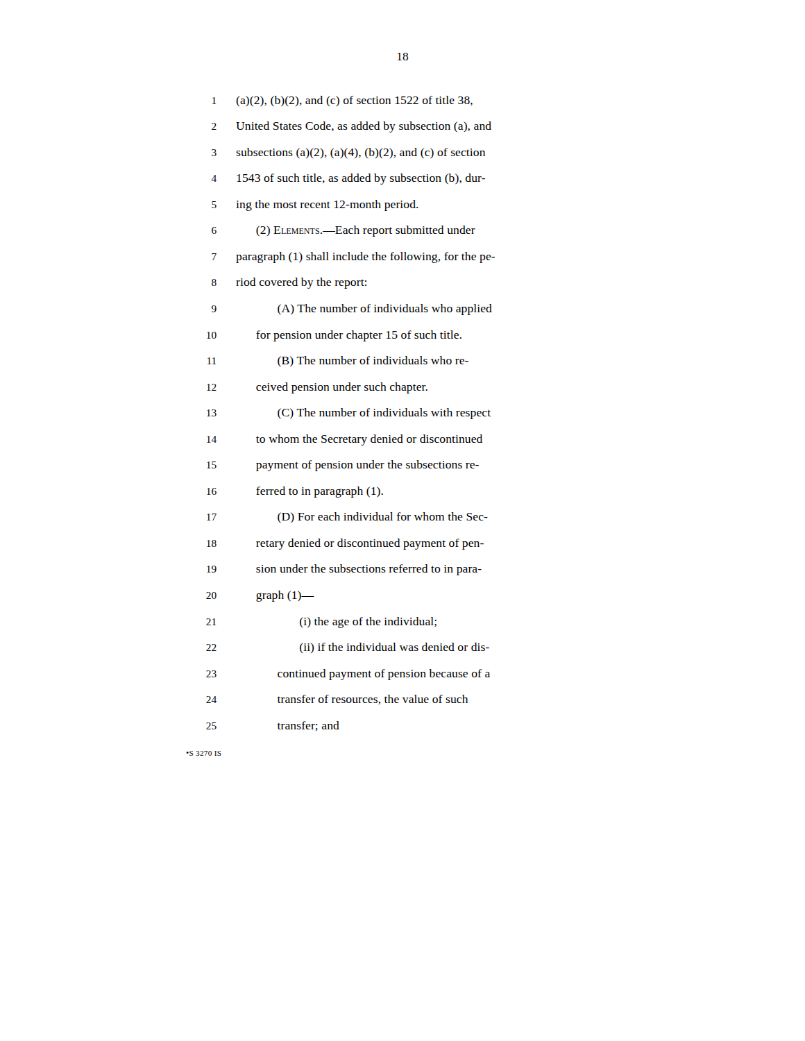18
| 1 | (a)(2), (b)(2), and (c) of section 1522 of title 38, |
| 2 | United States Code, as added by subsection (a), and |
| 3 | subsections (a)(2), (a)(4), (b)(2), and (c) of section |
| 4 | 1543 of such title, as added by subsection (b), dur- |
| 5 | ing the most recent 12-month period. |
| 6 | (2) Elements. —Each report submitted under |
| 7 | paragraph (1) shall include the following, for the pe- |
| 8 | riod covered by the report: |
| 9 | (A) The number of individuals who applied |
| 10 | for pension under chapter 15 of such title. |
| 11 | (B) The number of individuals who re- |
| 12 | ceived pension under such chapter. |
| 13 | (C) The number of individuals with respect |
| 14 | to whom the Secretary denied or discontinued |
| 15 | payment of pension under the subsections re- |
| 16 | ferred to in paragraph (1). |
| 17 | (D) For each individual for whom the Sec- |
| 18 | retary denied or discontinued payment of pen- |
| 19 | sion under the subsections referred to in para- |
| 20 | graph (1)— |
| 21 | (i) the age of the individual; |
| 22 | (ii) if the individual was denied or dis- |
| 23 | continued payment of pension because of a |
| 24 | transfer of resources, the value of such |
| 25 | transfer; and |
•S 3270 IS